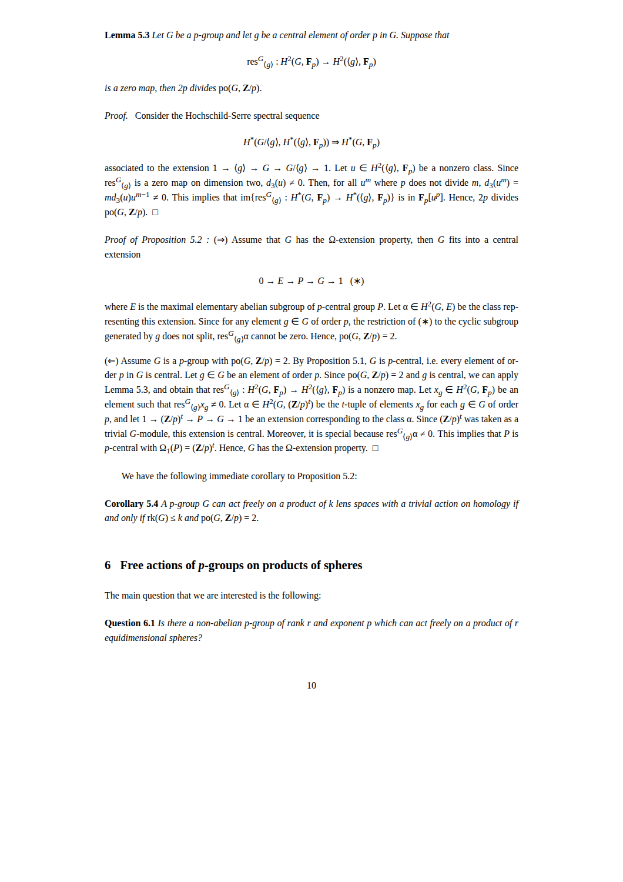Lemma 5.3 Let G be a p-group and let g be a central element of order p in G. Suppose that
resG⟨g⟩ : H2(G, Fp) → H2(⟨g⟩, Fp)
is a zero map, then 2p divides po(G, Z/p).
Proof. Consider the Hochschild-Serre spectral sequence
H*(G/⟨g⟩, H*(⟨g⟩, Fp)) ⇒ H*(G, Fp)
associated to the extension 1 → ⟨g⟩ → G → G/⟨g⟩ → 1. Let u ∈ H2(⟨g⟩, Fp) be a nonzero class. Since resG⟨g⟩ is a zero map on dimension two, d3(u) ≠ 0. Then, for all um where p does not divide m, d3(um) = md3(u)um−1 ≠ 0. This implies that im{resG⟨g⟩ : H*(G, Fp) → H*(⟨g⟩, Fp)} is in Fp[up]. Hence, 2p divides po(G, Z/p). □
Proof of Proposition 5.2 : (⇒) Assume that G has the Ω-extension property, then G fits into a central extension
0 → E → P → G → 1 (∗)
where E is the maximal elementary abelian subgroup of p-central group P. Let α ∈ H2(G, E) be the class representing this extension. Since for any element g ∈ G of order p, the restriction of (∗) to the cyclic subgroup generated by g does not split, resG⟨g⟩α cannot be zero. Hence, po(G, Z/p) = 2.
(⇐) Assume G is a p-group with po(G, Z/p) = 2. By Proposition 5.1, G is p-central, i.e. every element of order p in G is central. Let g ∈ G be an element of order p. Since po(G, Z/p) = 2 and g is central, we can apply Lemma 5.3, and obtain that resG⟨g⟩ : H2(G, Fp) → H2(⟨g⟩, Fp) is a nonzero map. Let xg ∈ H2(G, Fp) be an element such that resG⟨g⟩xg ≠ 0. Let α ∈ H2(G, (Z/p)t) be the t-tuple of elements xg for each g ∈ G of order p, and let 1 → (Z/p)t → P → G → 1 be an extension corresponding to the class α. Since (Z/p)t was taken as a trivial G-module, this extension is central. Moreover, it is special because resG⟨g⟩α ≠ 0. This implies that P is p-central with Ω1(P) = (Z/p)t. Hence, G has the Ω-extension property. □
We have the following immediate corollary to Proposition 5.2:
Corollary 5.4 A p-group G can act freely on a product of k lens spaces with a trivial action on homology if and only if rk(G) ≤ k and po(G, Z/p) = 2.
6 Free actions of p-groups on products of spheres
The main question that we are interested is the following:
Question 6.1 Is there a non-abelian p-group of rank r and exponent p which can act freely on a product of r equidimensional spheres?
10